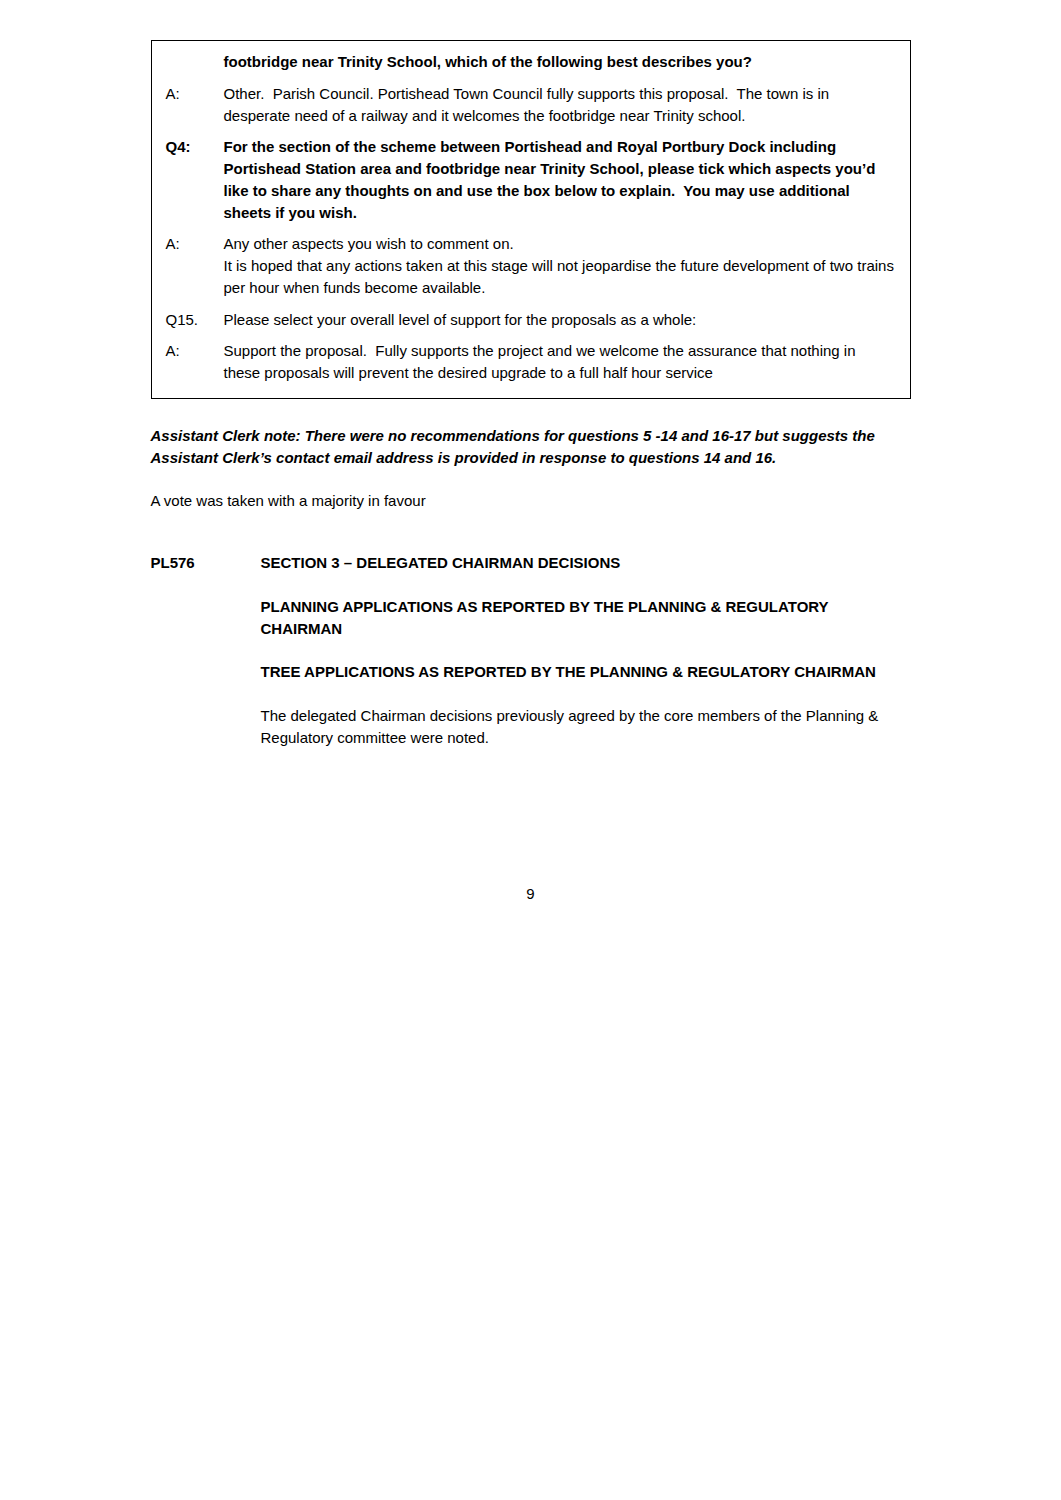| | footbridge near Trinity School, which of the following best describes you? |
| A: | Other. Parish Council. Portishead Town Council fully supports this proposal. The town is in desperate need of a railway and it welcomes the footbridge near Trinity school. |
| Q4: | For the section of the scheme between Portishead and Royal Portbury Dock including Portishead Station area and footbridge near Trinity School, please tick which aspects you’d like to share any thoughts on and use the box below to explain. You may use additional sheets if you wish. |
| A: | Any other aspects you wish to comment on. It is hoped that any actions taken at this stage will not jeopardise the future development of two trains per hour when funds become available. |
| Q15. | Please select your overall level of support for the proposals as a whole: |
| A: | Support the proposal. Fully supports the project and we welcome the assurance that nothing in these proposals will prevent the desired upgrade to a full half hour service |
Assistant Clerk note: There were no recommendations for questions 5 -14 and 16-17 but suggests the Assistant Clerk’s contact email address is provided in response to questions 14 and 16.
A vote was taken with a majority in favour
PL576
SECTION 3 – DELEGATED CHAIRMAN DECISIONS
PLANNING APPLICATIONS AS REPORTED BY THE PLANNING & REGULATORY CHAIRMAN
TREE APPLICATIONS AS REPORTED BY THE PLANNING & REGULATORY CHAIRMAN
The delegated Chairman decisions previously agreed by the core members of the Planning & Regulatory committee were noted.
9